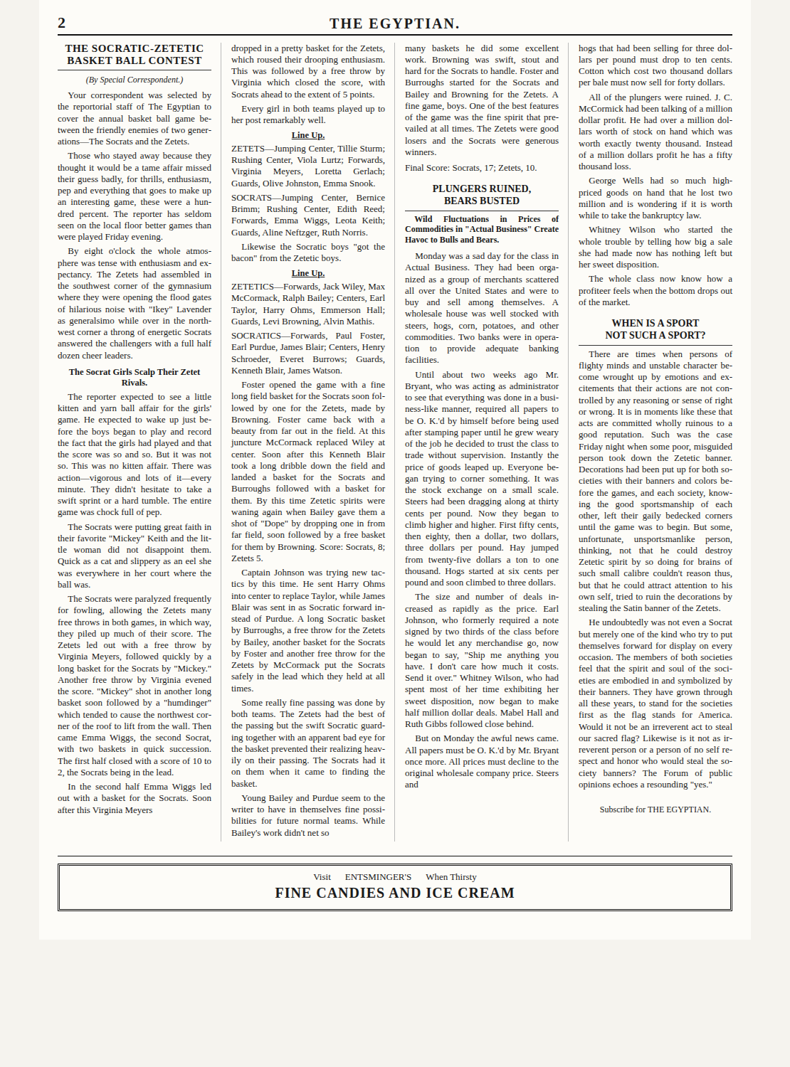2
The Egyptian.
THE SOCRATIC-ZETETIC
BASKET BALL CONTEST
(By Special Correspondent.)
Your correspondent was selected by the reportorial staff of The Egyptian to cover the annual basket ball game between the friendly enemies of two generations—The Socrats and the Zetets.
Those who stayed away because they thought it would be a tame affair missed their guess badly, for thrills, enthusiasm, pep and everything that goes to make up an interesting game, these were a hundred percent. The reporter has seldom seen on the local floor better games than were played Friday evening.
By eight o'clock the whole atmosphere was tense with enthusiasm and expectancy. The Zetets had assembled in the southwest corner of the gymnasium where they were opening the flood gates of hilarious noise with "Ikey" Lavender as generalsimo while over in the northwest corner a throng of energetic Socrats answered the challengers with a full half dozen cheer leaders.
The Socrat Girls Scalp Their Zetet
Rivals.
The reporter expected to see a little kitten and yarn ball affair for the girls' game. He expected to wake up just before the boys began to play and record the fact that the girls had played and that the score was so and so. But it was not so. This was no kitten affair. There was action—vigorous and lots of it—every minute. They didn't hesitate to take a swift sprint or a hard tumble. The entire game was chock full of pep.
The Socrats were putting great faith in their favorite "Mickey" Keith and the little woman did not disappoint them. Quick as a cat and slippery as an eel she was everywhere in her court where the ball was.
The Socrats were paralyzed frequently for fowling, allowing the Zetets many free throws in both games, in which way, they piled up much of their score. The Zetets led out with a free throw by Virginia Meyers, followed quickly by a long basket for the Socrats by "Mickey." Another free throw by Virginia evened the score. "Mickey" shot in another long basket soon followed by a "humdinger" which tended to cause the northwest corner of the roof to lift from the wall. Then came Emma Wiggs, the second Socrat, with two baskets in quick succession. The first half closed with a score of 10 to 2, the Socrats being in the lead.
In the second half Emma Wiggs led out with a basket for the Socrats. Soon after this Virginia Meyers
dropped in a pretty basket for the Zetets, which roused their drooping enthusiasm. This was followed by a free throw by Virginia which closed the score, with Socrats ahead to the extent of 5 points.
Every girl in both teams played up to her post remarkably well.
Line Up.
ZETETS—Jumping Center, Tillie Sturm; Rushing Center, Viola Lurtz; Forwards, Virginia Meyers, Loretta Gerlach; Guards, Olive Johnston, Emma Snook.
SOCRATS—Jumping Center, Bernice Brimm; Rushing Center, Edith Reed; Forwards, Emma Wiggs, Leota Keith; Guards, Aline Neftzger, Ruth Norris.
Likewise the Socratic boys "got the bacon" from the Zetetic boys.
Line Up.
ZETETICS—Forwards, Jack Wiley, Max McCormack, Ralph Bailey; Centers, Earl Taylor, Harry Ohms, Emmerson Hall; Guards, Levi Browning, Alvin Mathis.
SOCRATICS—Forwards, Paul Foster, Earl Purdue, James Blair; Centers, Henry Schroeder, Everet Burrows; Guards, Kenneth Blair, James Watson.
Foster opened the game with a fine long field basket for the Socrats soon followed by one for the Zetets, made by Browning. Foster came back with a beauty from far out in the field. At this juncture McCormack replaced Wiley at center. Soon after this Kenneth Blair took a long dribble down the field and landed a basket for the Socrats and Burroughs followed with a basket for them. By this time Zetetic spirits were waning again when Bailey gave them a shot of "Dope" by dropping one in from far field, soon followed by a free basket for them by Browning. Score: Socrats, 8; Zetets 5.
Captain Johnson was trying new tactics by this time. He sent Harry Ohms into center to replace Taylor, while James Blair was sent in as Socratic forward instead of Purdue. A long Socratic basket by Burroughs, a free throw for the Zetets by Bailey, another basket for the Socrats by Foster and another free throw for the Zetets by McCormack put the Socrats safely in the lead which they held at all times.
Some really fine passing was done by both teams. The Zetets had the best of the passing but the swift Socratic guarding together with an apparent bad eye for the basket prevented their realizing heavily on their passing. The Socrats had it on them when it came to finding the basket.
Young Bailey and Purdue seem to the writer to have in themselves fine possibilities for future normal teams. While Bailey's work didn't net so
many baskets he did some excellent work. Browning was swift, stout and hard for the Socrats to handle. Foster and Burroughs started for the Socrats and Bailey and Browning for the Zetets. A fine game, boys. One of the best features of the game was the fine spirit that prevailed at all times. The Zetets were good losers and the Socrats were generous winners.
Final Score: Socrats, 17; Zetets, 10.
PLUNGERS RUINED,
BEARS BUSTED
Wild Fluctuations in Prices of Commodities in "Actual Business" Create Havoc to Bulls and Bears.
Monday was a sad day for the class in Actual Business. They had been organized as a group of merchants scattered all over the United States and were to buy and sell among themselves. A wholesale house was well stocked with steers, hogs, corn, potatoes, and other commodities. Two banks were in operation to provide adequate banking facilities.
Until about two weeks ago Mr. Bryant, who was acting as administrator to see that everything was done in a business-like manner, required all papers to be O. K.'d by himself before being used after stamping paper until he grew weary of the job he decided to trust the class to trade without supervision. Instantly the price of goods leaped up. Everyone began trying to corner something. It was the stock exchange on a small scale. Steers had been dragging along at thirty cents per pound. Now they began to climb higher and higher. First fifty cents, then eighty, then a dollar, two dollars, three dollars per pound. Hay jumped from twenty-five dollars a ton to one thousand. Hogs started at six cents per pound and soon climbed to three dollars.
The size and number of deals increased as rapidly as the price. Earl Johnson, who formerly required a note signed by two thirds of the class before he would let any merchandise go, now began to say, "Ship me anything you have. I don't care how much it costs. Send it over." Whitney Wilson, who had spent most of her time exhibiting her sweet disposition, now began to make half million dollar deals. Mabel Hall and Ruth Gibbs followed close behind.
But on Monday the awful news came. All papers must be O. K.'d by Mr. Bryant once more. All prices must decline to the original wholesale company price. Steers and
hogs that had been selling for three dollars per pound must drop to ten cents. Cotton which cost two thousand dollars per bale must now sell for forty dollars.
All of the plungers were ruined. J. C. McCormick had been talking of a million dollar profit. He had over a million dollars worth of stock on hand which was worth exactly twenty thousand. Instead of a million dollars profit he has a fifty thousand loss.
George Wells had so much high-priced goods on hand that he lost two million and is wondering if it is worth while to take the bankruptcy law.
Whitney Wilson who started the whole trouble by telling how big a sale she had made now has nothing left but her sweet disposition.
The whole class now know how a profiteer feels when the bottom drops out of the market.
WHEN IS A SPORT
NOT SUCH A SPORT?
There are times when persons of flighty minds and unstable character become wrought up by emotions and excitements that their actions are not controlled by any reasoning or sense of right or wrong. It is in moments like these that acts are committed wholly ruinous to a good reputation. Such was the case Friday night when some poor, misguided person took down the Zetetic banner. Decorations had been put up for both societies with their banners and colors before the games, and each society, knowing the good sportsmanship of each other, left their gaily bedecked corners until the game was to begin. But some, unfortunate, unsportsmanlike person, thinking, not that he could destroy Zetetic spirit by so doing for brains of such small calibre couldn't reason thus, but that he could attract attention to his own self, tried to ruin the decorations by stealing the Satin banner of the Zetets.
He undoubtedly was not even a Socrat but merely one of the kind who try to put themselves forward for display on every occasion. The members of both societies feel that the spirit and soul of the societies are embodied in and symbolized by their banners. They have grown through all these years, to stand for the societies first as the flag stands for America. Would it not be an irreverent act to steal our sacred flag? Likewise is it not as irreverent person or a person of no self respect and honor who would steal the society banners? The Forum of public opinions echoes a resounding "yes."
Subscribe for THE EGYPTIAN.
Visit ENTSMINGER'S When Thirsty
FINE CANDIES AND ICE CREAM